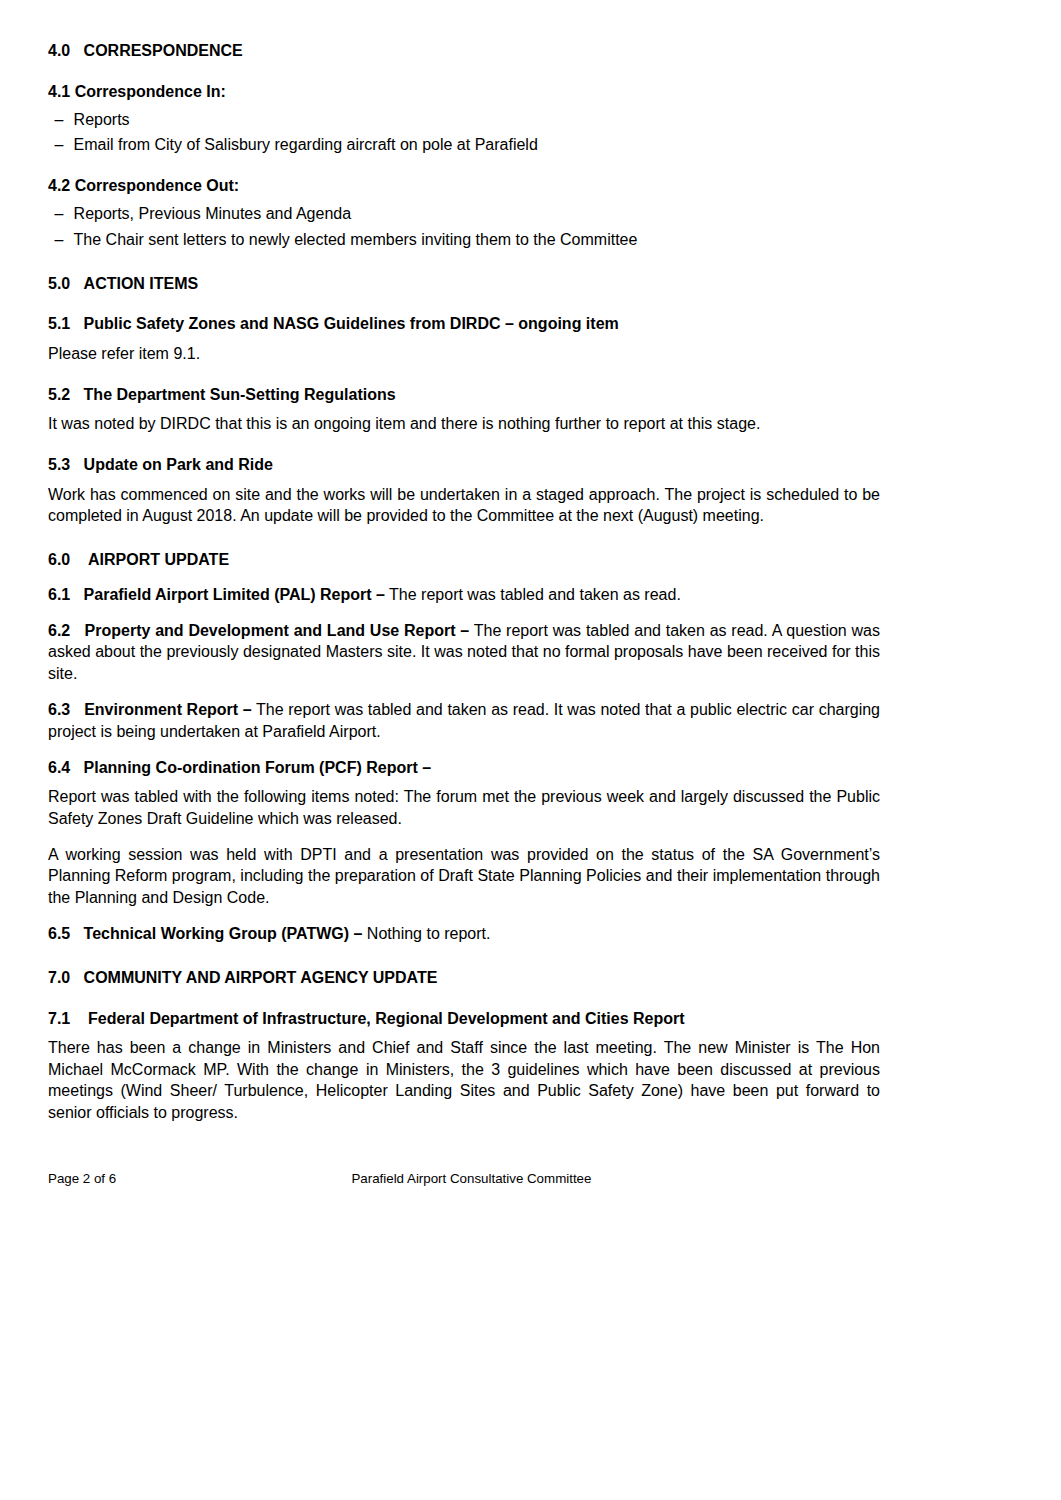4.0 CORRESPONDENCE
4.1 Correspondence In:
Reports
Email from City of Salisbury regarding aircraft on pole at Parafield
4.2 Correspondence Out:
Reports, Previous Minutes and Agenda
The Chair sent letters to newly elected members inviting them to the Committee
5.0 ACTION ITEMS
5.1 Public Safety Zones and NASG Guidelines from DIRDC – ongoing item
Please refer item 9.1.
5.2 The Department Sun-Setting Regulations
It was noted by DIRDC that this is an ongoing item and there is nothing further to report at this stage.
5.3 Update on Park and Ride
Work has commenced on site and the works will be undertaken in a staged approach. The project is scheduled to be completed in August 2018. An update will be provided to the Committee at the next (August) meeting.
6.0 AIRPORT UPDATE
6.1 Parafield Airport Limited (PAL) Report – The report was tabled and taken as read.
6.2 Property and Development and Land Use Report – The report was tabled and taken as read. A question was asked about the previously designated Masters site. It was noted that no formal proposals have been received for this site.
6.3 Environment Report – The report was tabled and taken as read. It was noted that a public electric car charging project is being undertaken at Parafield Airport.
6.4 Planning Co-ordination Forum (PCF) Report –
Report was tabled with the following items noted: The forum met the previous week and largely discussed the Public Safety Zones Draft Guideline which was released.
A working session was held with DPTI and a presentation was provided on the status of the SA Government’s Planning Reform program, including the preparation of Draft State Planning Policies and their implementation through the Planning and Design Code.
6.5 Technical Working Group (PATWG) – Nothing to report.
7.0 COMMUNITY AND AIRPORT AGENCY UPDATE
7.1 Federal Department of Infrastructure, Regional Development and Cities Report
There has been a change in Ministers and Chief and Staff since the last meeting. The new Minister is The Hon Michael McCormack MP. With the change in Ministers, the 3 guidelines which have been discussed at previous meetings (Wind Sheer/ Turbulence, Helicopter Landing Sites and Public Safety Zone) have been put forward to senior officials to progress.
Page 2 of 6 Parafield Airport Consultative Committee